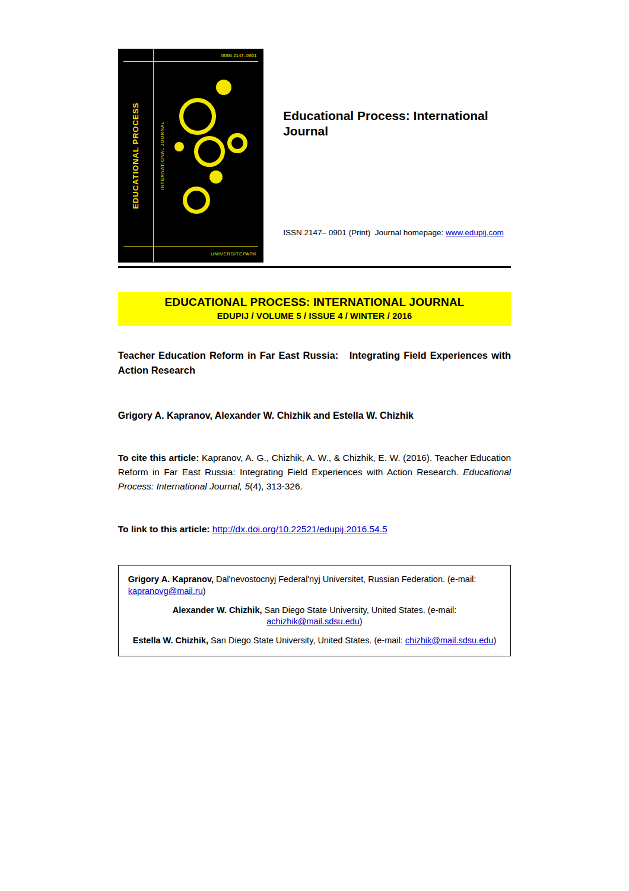ISSN 2147–0901
EDUCATIONAL PROCESS
INTERNATIONAL JOURNAL
UNIVERSITEPARK
Educational Process: International Journal
ISSN 2147– 0901 (Print) Journal homepage: www.edupij.com
EDUCATIONAL PROCESS: INTERNATIONAL JOURNAL
EDUPIJ / VOLUME 5 / ISSUE 4 / WINTER / 2016
Teacher Education Reform in Far East Russia: Integrating Field Experiences with Action Research
Grigory A. Kapranov, Alexander W. Chizhik and Estella W. Chizhik
To cite this article: Kapranov, A. G., Chizhik, A. W., & Chizhik, E. W. (2016). Teacher Education Reform in Far East Russia: Integrating Field Experiences with Action Research. Educational Process: International Journal, 5(4), 313-326.
To link to this article: http://dx.doi.org/10.22521/edupij.2016.54.5
Grigory A. Kapranov, Dal'nevostocnyj Federal'nyj Universitet, Russian Federation. (e-mail: kapranovg@mail.ru)
Alexander W. Chizhik, San Diego State University, United States. (e-mail: achizhik@mail.sdsu.edu)
Estella W. Chizhik, San Diego State University, United States. (e-mail: chizhik@mail.sdsu.edu)